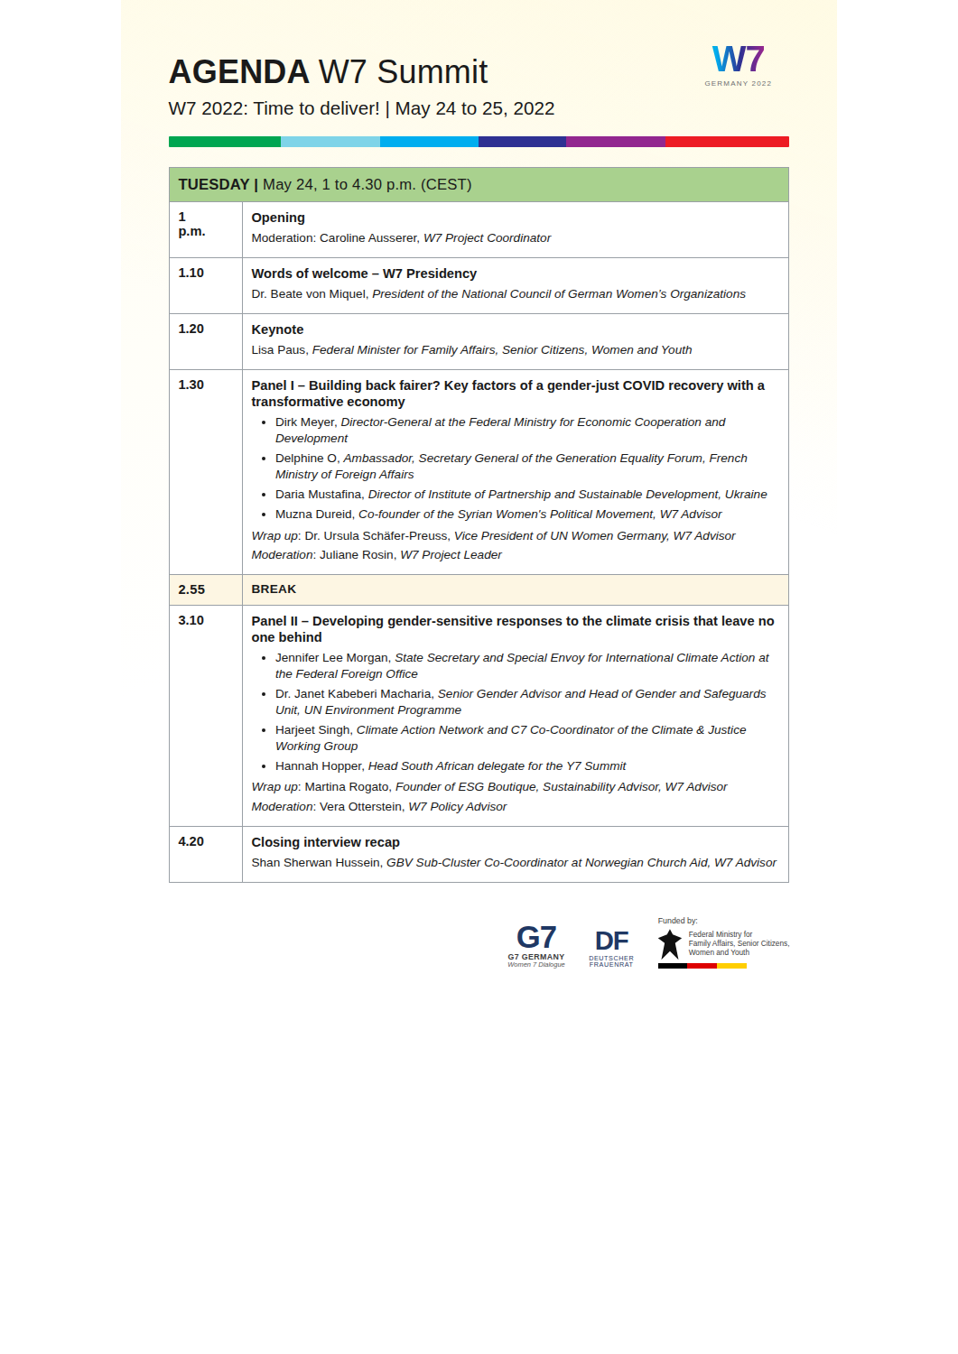W7
GERMANY 2022
AGENDA W7 Summit
W7 2022: Time to deliver! | May 24 to 25, 2022
| TUESDAY / May 24, 1 to 4.30 p.m. (CEST) |
| 1 p.m. | Opening Moderation: Caroline Ausserer, W7 Project Coordinator |
| 1.10 | Words of welcome – W7 Presidency Dr. Beate von Miquel, President of the National Council of German Women’s Organizations |
| 1.20 | Keynote Lisa Paus, Federal Minister for Family Affairs, Senior Citizens, Women and Youth |
| 1.30 | Panel I – Building back fairer? Key factors of a gender-just COVID recovery with a transformative economy Dirk Meyer, Director-General at the Federal Ministry for Economic Cooperation and Development Delphine O, Ambassador, Secretary General of the Generation Equality Forum, French Ministry of Foreign Affairs Daria Mustafina, Director of Institute of Partnership and Sustainable Development, Ukraine Muzna Dureid, Co-founder of the Syrian Women's Political Movement, W7 Advisor Wrap up : Dr. Ursula Schäfer-Preuss, Vice President of UN Women Germany, W7 Advisor Moderation : Juliane Rosin, W7 Project Leader |
| 2.55 | BREAK |
| 3.10 | Panel II – Developing gender-sensitive responses to the climate crisis that leave no one behind Jennifer Lee Morgan, State Secretary and Special Envoy for International Climate Action at the Federal Foreign Office Dr. Janet Kabeberi Macharia, Senior Gender Advisor and Head of Gender and Safeguards Unit, UN Environment Programme Harjeet Singh, Climate Action Network and C7 Co-Coordinator of the Climate & Justice Working Group Hannah Hopper, Head South African delegate for the Y7 Summit Wrap up : Martina Rogato, Founder of ESG Boutique, Sustainability Advisor, W7 Advisor Moderation : Vera Otterstein, W7 Policy Advisor |
| 4.20 | Closing interview recap Shan Sherwan Hussein, GBV Sub-Cluster Co-Coordinator at Norwegian Church Aid, W7 Advisor |
G7
G7 GERMANY
Women 7 Dialogue
DF
DEUTSCHER
FRAUENRAT
Funded by:
Federal Ministry for
Family Affairs, Senior Citizens,
Women and Youth